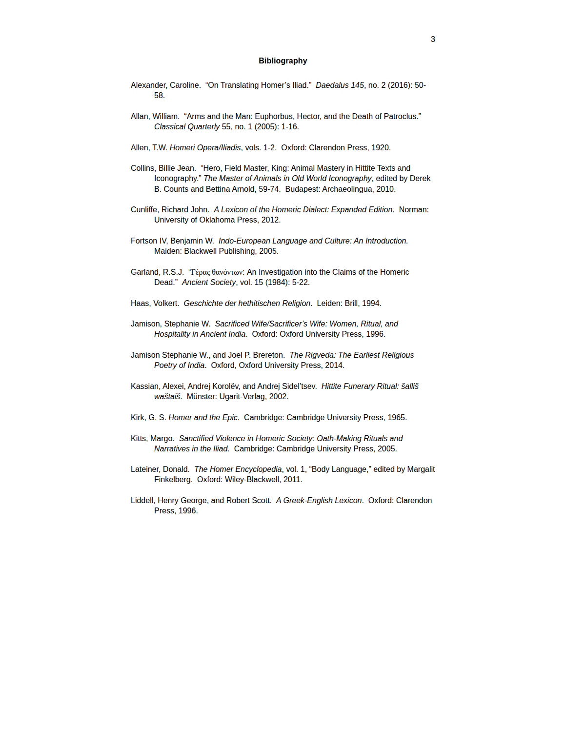3
Bibliography
Alexander, Caroline. “On Translating Homer’s Iliad.” Daedalus 145, no. 2 (2016): 50-58.
Allan, William. “Arms and the Man: Euphorbus, Hector, and the Death of Patroclus.” Classical Quarterly 55, no. 1 (2005): 1-16.
Allen, T.W. Homeri Opera/Iliadis, vols. 1-2. Oxford: Clarendon Press, 1920.
Collins, Billie Jean. “Hero, Field Master, King: Animal Mastery in Hittite Texts and Iconography.” The Master of Animals in Old World Iconography, edited by Derek B. Counts and Bettina Arnold, 59-74. Budapest: Archaeolingua, 2010.
Cunliffe, Richard John. A Lexicon of the Homeric Dialect: Expanded Edition. Norman: University of Oklahoma Press, 2012.
Fortson IV, Benjamin W. Indo-European Language and Culture: An Introduction. Maiden: Blackwell Publishing, 2005.
Garland, R.S.J. “Γέρας θανόντων: An Investigation into the Claims of the Homeric Dead.” Ancient Society, vol. 15 (1984): 5-22.
Haas, Volkert. Geschichte der hethitischen Religion. Leiden: Brill, 1994.
Jamison, Stephanie W. Sacrificed Wife/Sacrificer’s Wife: Women, Ritual, and Hospitality in Ancient India. Oxford: Oxford University Press, 1996.
Jamison Stephanie W., and Joel P. Brereton. The Rigveda: The Earliest Religious Poetry of India. Oxford, Oxford University Press, 2014.
Kassian, Alexei, Andrej Korolëv, and Andrej Sidel’tsev. Hittite Funerary Ritual: šalliš waštaiš. Münster: Ugarit-Verlag, 2002.
Kirk, G. S. Homer and the Epic. Cambridge: Cambridge University Press, 1965.
Kitts, Margo. Sanctified Violence in Homeric Society: Oath-Making Rituals and Narratives in the Iliad. Cambridge: Cambridge University Press, 2005.
Lateiner, Donald. The Homer Encyclopedia, vol. 1, “Body Language,” edited by Margalit Finkelberg. Oxford: Wiley-Blackwell, 2011.
Liddell, Henry George, and Robert Scott. A Greek-English Lexicon. Oxford: Clarendon Press, 1996.